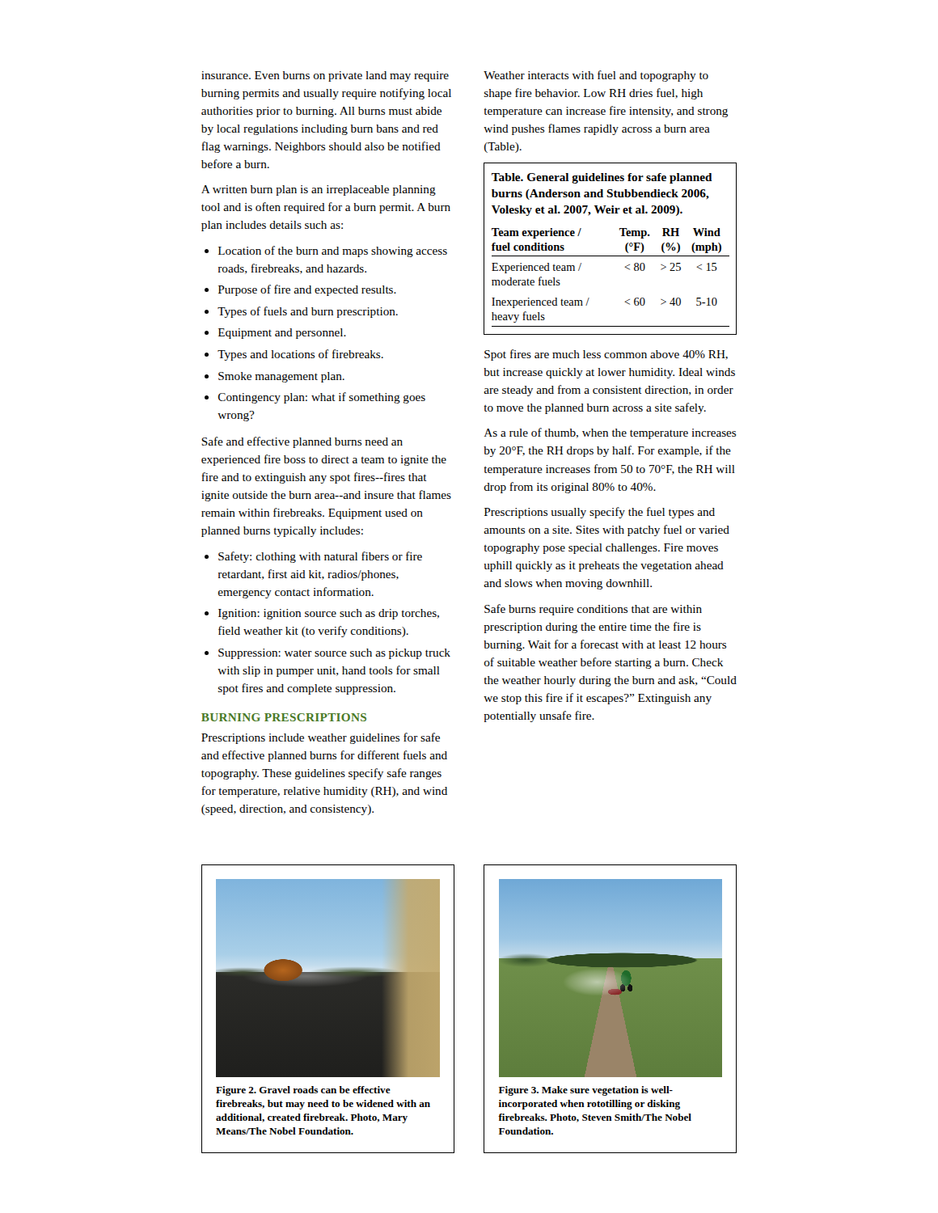insurance. Even burns on private land may require burning permits and usually require notifying local authorities prior to burning. All burns must abide by local regulations including burn bans and red flag warnings. Neighbors should also be notified before a burn.
A written burn plan is an irreplaceable planning tool and is often required for a burn permit. A burn plan includes details such as:
Location of the burn and maps showing access roads, firebreaks, and hazards.
Purpose of fire and expected results.
Types of fuels and burn prescription.
Equipment and personnel.
Types and locations of firebreaks.
Smoke management plan.
Contingency plan: what if something goes wrong?
Safe and effective planned burns need an experienced fire boss to direct a team to ignite the fire and to extinguish any spot fires--fires that ignite outside the burn area--and insure that flames remain within firebreaks. Equipment used on planned burns typically includes:
Safety: clothing with natural fibers or fire retardant, first aid kit, radios/phones, emergency contact information.
Ignition: ignition source such as drip torches, field weather kit (to verify conditions).
Suppression: water source such as pickup truck with slip in pumper unit, hand tools for small spot fires and complete suppression.
Burning Prescriptions
Prescriptions include weather guidelines for safe and effective planned burns for different fuels and topography. These guidelines specify safe ranges for temperature, relative humidity (RH), and wind (speed, direction, and consistency).
Weather interacts with fuel and topography to shape fire behavior. Low RH dries fuel, high temperature can increase fire intensity, and strong wind pushes flames rapidly across a burn area (Table).
Table. General guidelines for safe planned burns (Anderson and Stubbendieck 2006, Volesky et al. 2007, Weir et al. 2009).
| Team experience / fuel conditions | Temp. (°F) | RH (%) | Wind (mph) |
| --- | --- | --- | --- |
| Experienced team / moderate fuels | < 80 | > 25 | < 15 |
| Inexperienced team / heavy fuels | < 60 | > 40 | 5-10 |
Spot fires are much less common above 40% RH, but increase quickly at lower humidity. Ideal winds are steady and from a consistent direction, in order to move the planned burn across a site safely.
As a rule of thumb, when the temperature increases by 20°F, the RH drops by half. For example, if the temperature increases from 50 to 70°F, the RH will drop from its original 80% to 40%.
Prescriptions usually specify the fuel types and amounts on a site. Sites with patchy fuel or varied topography pose special challenges. Fire moves uphill quickly as it preheats the vegetation ahead and slows when moving downhill.
Safe burns require conditions that are within prescription during the entire time the fire is burning. Wait for a forecast with at least 12 hours of suitable weather before starting a burn. Check the weather hourly during the burn and ask, “Could we stop this fire if it escapes?” Extinguish any potentially unsafe fire.
Figure 2. Gravel roads can be effective firebreaks, but may need to be widened with an additional, created firebreak. Photo, Mary Means/The Nobel Foundation.
Figure 3. Make sure vegetation is well-incorporated when rototilling or disking firebreaks. Photo, Steven Smith/The Nobel Foundation.